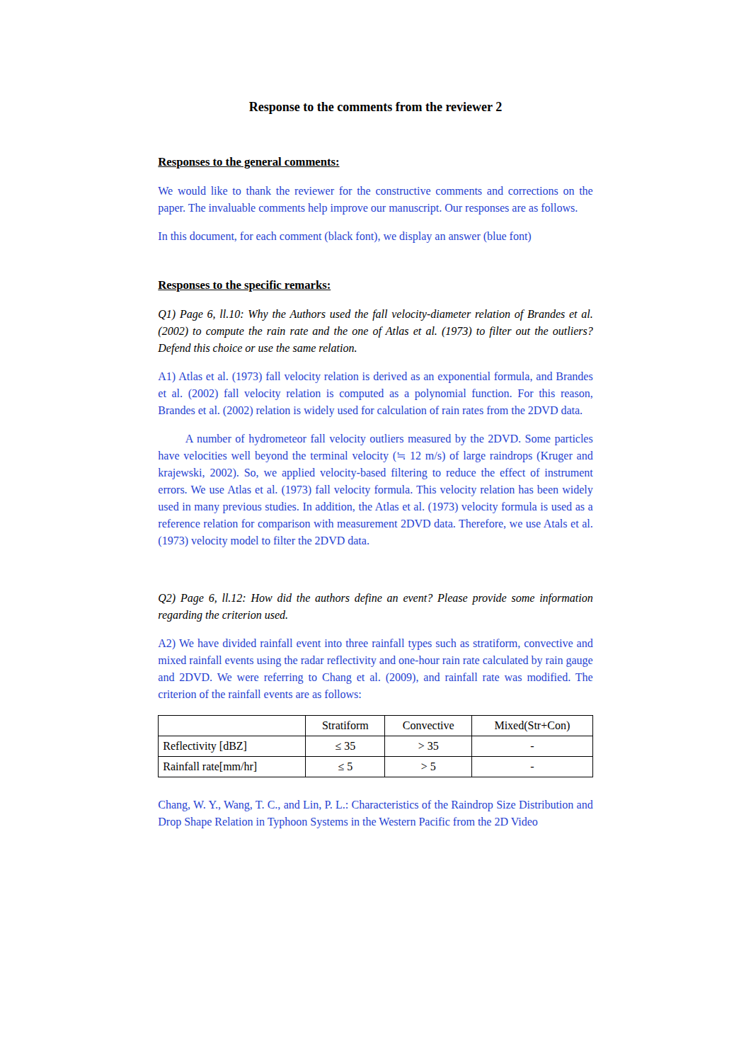Response to the comments from the reviewer 2
Responses to the general comments:
We would like to thank the reviewer for the constructive comments and corrections on the paper. The invaluable comments help improve our manuscript. Our responses are as follows.
In this document, for each comment (black font), we display an answer (blue font)
Responses to the specific remarks:
Q1) Page 6, ll.10: Why the Authors used the fall velocity-diameter relation of Brandes et al. (2002) to compute the rain rate and the one of Atlas et al. (1973) to filter out the outliers? Defend this choice or use the same relation.
A1) Atlas et al. (1973) fall velocity relation is derived as an exponential formula, and Brandes et al. (2002) fall velocity relation is computed as a polynomial function. For this reason, Brandes et al. (2002) relation is widely used for calculation of rain rates from the 2DVD data.
A number of hydrometeor fall velocity outliers measured by the 2DVD. Some particles have velocities well beyond the terminal velocity (≒ 12 m/s) of large raindrops (Kruger and krajewski, 2002). So, we applied velocity-based filtering to reduce the effect of instrument errors. We use Atlas et al. (1973) fall velocity formula. This velocity relation has been widely used in many previous studies. In addition, the Atlas et al. (1973) velocity formula is used as a reference relation for comparison with measurement 2DVD data. Therefore, we use Atals et al. (1973) velocity model to filter the 2DVD data.
Q2) Page 6, ll.12: How did the authors define an event? Please provide some information regarding the criterion used.
A2) We have divided rainfall event into three rainfall types such as stratiform, convective and mixed rainfall events using the radar reflectivity and one-hour rain rate calculated by rain gauge and 2DVD. We were referring to Chang et al. (2009), and rainfall rate was modified. The criterion of the rainfall events are as follows:
| | Stratiform | Convective | Mixed(Str+Con) |
| --- | --- | --- | --- |
| Reflectivity [dBZ] | ≤ 35 | > 35 | - |
| Rainfall rate[mm/hr] | ≤ 5 | > 5 | - |
Chang, W. Y., Wang, T. C., and Lin, P. L.: Characteristics of the Raindrop Size Distribution and Drop Shape Relation in Typhoon Systems in the Western Pacific from the 2D Video